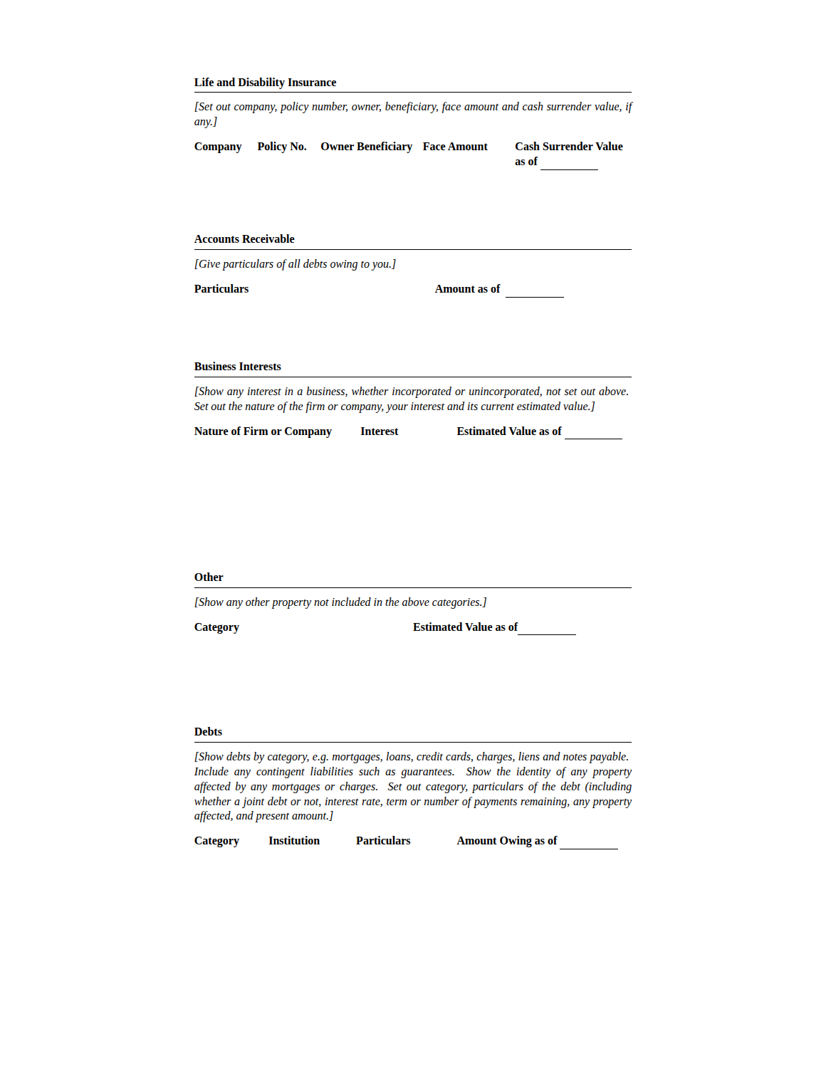Life and Disability Insurance
[Set out company, policy number, owner, beneficiary, face amount and cash surrender value, if any.]
| Company | Policy No. | Owner Beneficiary | Face Amount | Cash Surrender Value as of |
| --- | --- | --- | --- | --- |
Accounts Receivable
[Give particulars of all debts owing to you.]
| Particulars | Amount as of |
| --- | --- |
Business Interests
[Show any interest in a business, whether incorporated or unincorporated, not set out above. Set out the nature of the firm or company, your interest and its current estimated value.]
| Nature of Firm or Company | Interest | Estimated Value as of |
| --- | --- | --- |
Other
[Show any other property not included in the above categories.]
| Category | Estimated Value as of |
| --- | --- |
Debts
[Show debts by category, e.g. mortgages, loans, credit cards, charges, liens and notes payable. Include any contingent liabilities such as guarantees. Show the identity of any property affected by any mortgages or charges. Set out category, particulars of the debt (including whether a joint debt or not, interest rate, term or number of payments remaining, any property affected, and present amount.]
| Category | Institution | Particulars | Amount Owing as of |
| --- | --- | --- | --- |